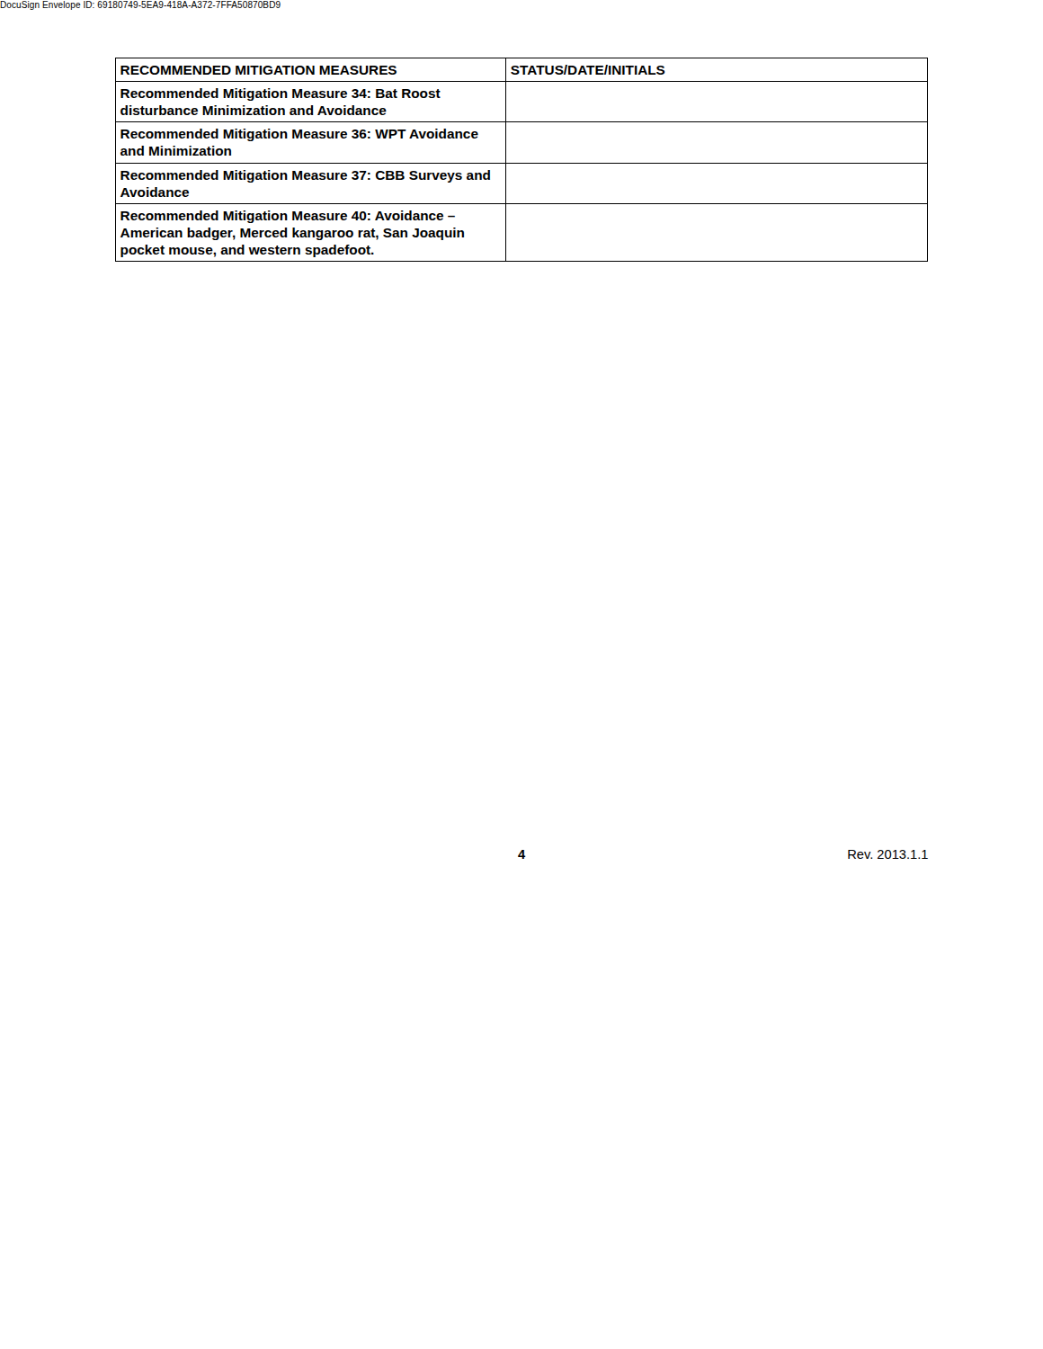DocuSign Envelope ID: 69180749-5EA9-418A-A372-7FFA50870BD9
| RECOMMENDED MITIGATION MEASURES | STATUS/DATE/INITIALS |
| Recommended Mitigation Measure 34: Bat Roost disturbance Minimization and Avoidance | |
| Recommended Mitigation Measure 36: WPT Avoidance and Minimization | |
| Recommended Mitigation Measure 37: CBB Surveys and Avoidance | |
| Recommended Mitigation Measure 40: Avoidance – American badger, Merced kangaroo rat, San Joaquin pocket mouse, and western spadefoot. | |
4 Rev. 2013.1.1